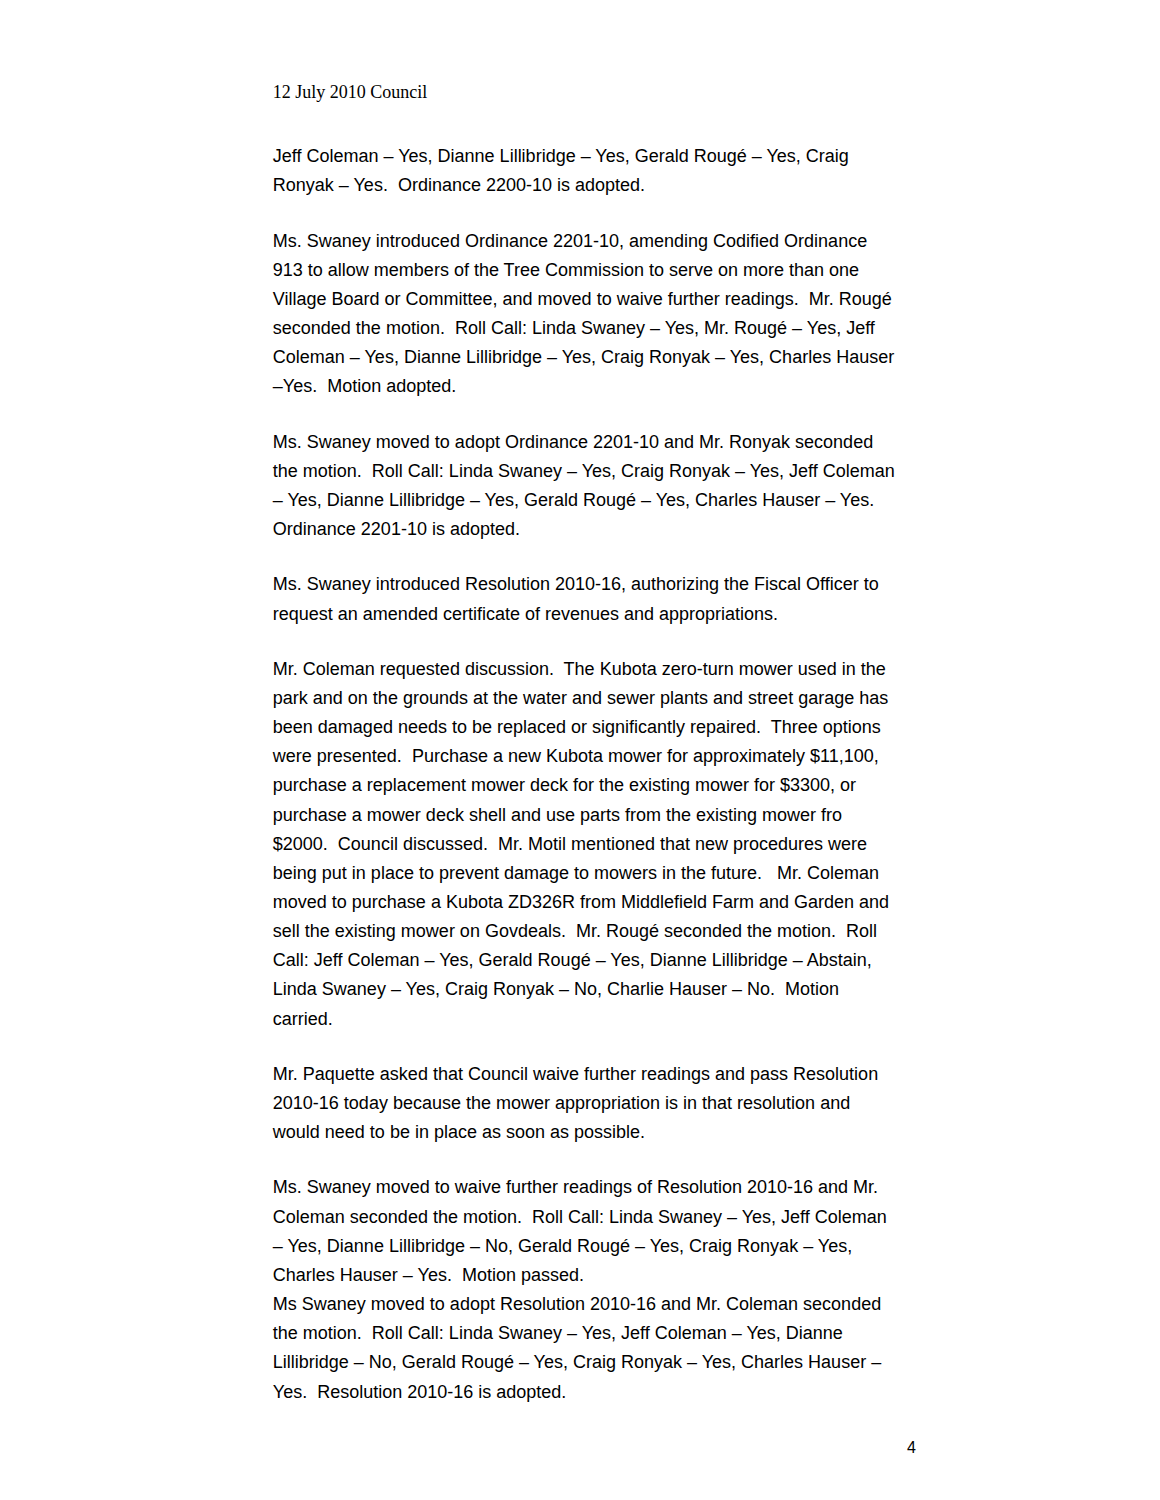12 July 2010 Council
Jeff Coleman – Yes, Dianne Lillibridge – Yes, Gerald Rougé – Yes, Craig Ronyak – Yes. Ordinance 2200-10 is adopted.
Ms. Swaney introduced Ordinance 2201-10, amending Codified Ordinance 913 to allow members of the Tree Commission to serve on more than one Village Board or Committee, and moved to waive further readings. Mr. Rougé seconded the motion. Roll Call: Linda Swaney – Yes, Mr. Rougé – Yes, Jeff Coleman – Yes, Dianne Lillibridge – Yes, Craig Ronyak – Yes, Charles Hauser –Yes. Motion adopted.
Ms. Swaney moved to adopt Ordinance 2201-10 and Mr. Ronyak seconded the motion. Roll Call: Linda Swaney – Yes, Craig Ronyak – Yes, Jeff Coleman – Yes, Dianne Lillibridge – Yes, Gerald Rougé – Yes, Charles Hauser – Yes. Ordinance 2201-10 is adopted.
Ms. Swaney introduced Resolution 2010-16, authorizing the Fiscal Officer to request an amended certificate of revenues and appropriations.
Mr. Coleman requested discussion. The Kubota zero-turn mower used in the park and on the grounds at the water and sewer plants and street garage has been damaged needs to be replaced or significantly repaired. Three options were presented. Purchase a new Kubota mower for approximately $11,100, purchase a replacement mower deck for the existing mower for $3300, or purchase a mower deck shell and use parts from the existing mower fro $2000. Council discussed. Mr. Motil mentioned that new procedures were being put in place to prevent damage to mowers in the future. Mr. Coleman moved to purchase a Kubota ZD326R from Middlefield Farm and Garden and sell the existing mower on Govdeals. Mr. Rougé seconded the motion. Roll Call: Jeff Coleman – Yes, Gerald Rougé – Yes, Dianne Lillibridge – Abstain, Linda Swaney – Yes, Craig Ronyak – No, Charlie Hauser – No. Motion carried.
Mr. Paquette asked that Council waive further readings and pass Resolution 2010-16 today because the mower appropriation is in that resolution and would need to be in place as soon as possible.
Ms. Swaney moved to waive further readings of Resolution 2010-16 and Mr. Coleman seconded the motion. Roll Call: Linda Swaney – Yes, Jeff Coleman – Yes, Dianne Lillibridge – No, Gerald Rougé – Yes, Craig Ronyak – Yes, Charles Hauser – Yes. Motion passed.
Ms Swaney moved to adopt Resolution 2010-16 and Mr. Coleman seconded the motion. Roll Call: Linda Swaney – Yes, Jeff Coleman – Yes, Dianne Lillibridge – No, Gerald Rougé – Yes, Craig Ronyak – Yes, Charles Hauser – Yes. Resolution 2010-16 is adopted.
4